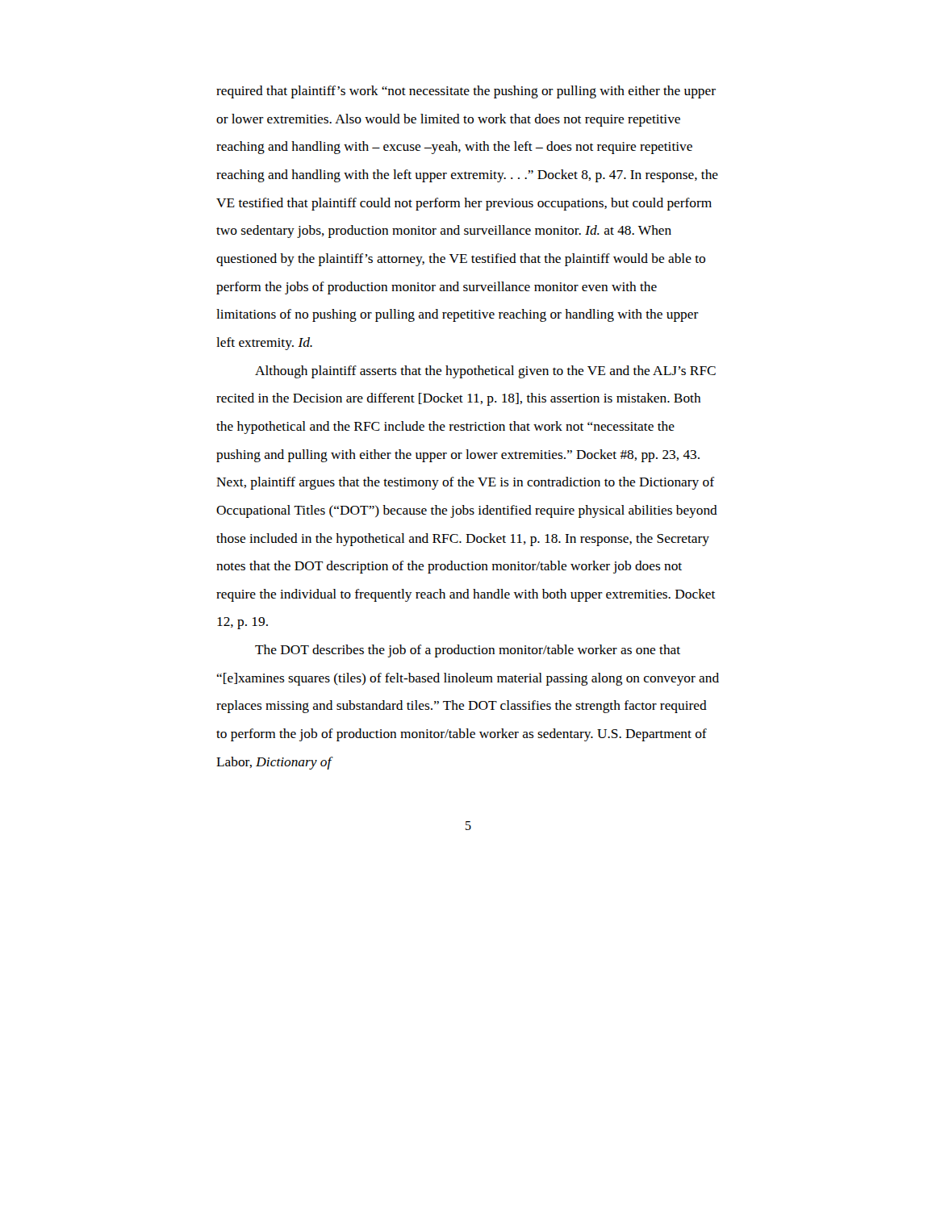required that plaintiff’s work “not necessitate the pushing or pulling with either the upper or lower extremities. Also would be limited to work that does not require repetitive reaching and handling with – excuse –yeah, with the left – does not require repetitive reaching and handling with the left upper extremity. . . .” Docket 8, p. 47. In response, the VE testified that plaintiff could not perform her previous occupations, but could perform two sedentary jobs, production monitor and surveillance monitor. Id. at 48. When questioned by the plaintiff’s attorney, the VE testified that the plaintiff would be able to perform the jobs of production monitor and surveillance monitor even with the limitations of no pushing or pulling and repetitive reaching or handling with the upper left extremity. Id.
Although plaintiff asserts that the hypothetical given to the VE and the ALJ’s RFC recited in the Decision are different [Docket 11, p. 18], this assertion is mistaken. Both the hypothetical and the RFC include the restriction that work not “necessitate the pushing and pulling with either the upper or lower extremities.” Docket #8, pp. 23, 43. Next, plaintiff argues that the testimony of the VE is in contradiction to the Dictionary of Occupational Titles (“DOT”) because the jobs identified require physical abilities beyond those included in the hypothetical and RFC. Docket 11, p. 18. In response, the Secretary notes that the DOT description of the production monitor/table worker job does not require the individual to frequently reach and handle with both upper extremities. Docket 12, p. 19.
The DOT describes the job of a production monitor/table worker as one that “[e]xamines squares (tiles) of felt-based linoleum material passing along on conveyor and replaces missing and substandard tiles.” The DOT classifies the strength factor required to perform the job of production monitor/table worker as sedentary. U.S. Department of Labor, Dictionary of
5